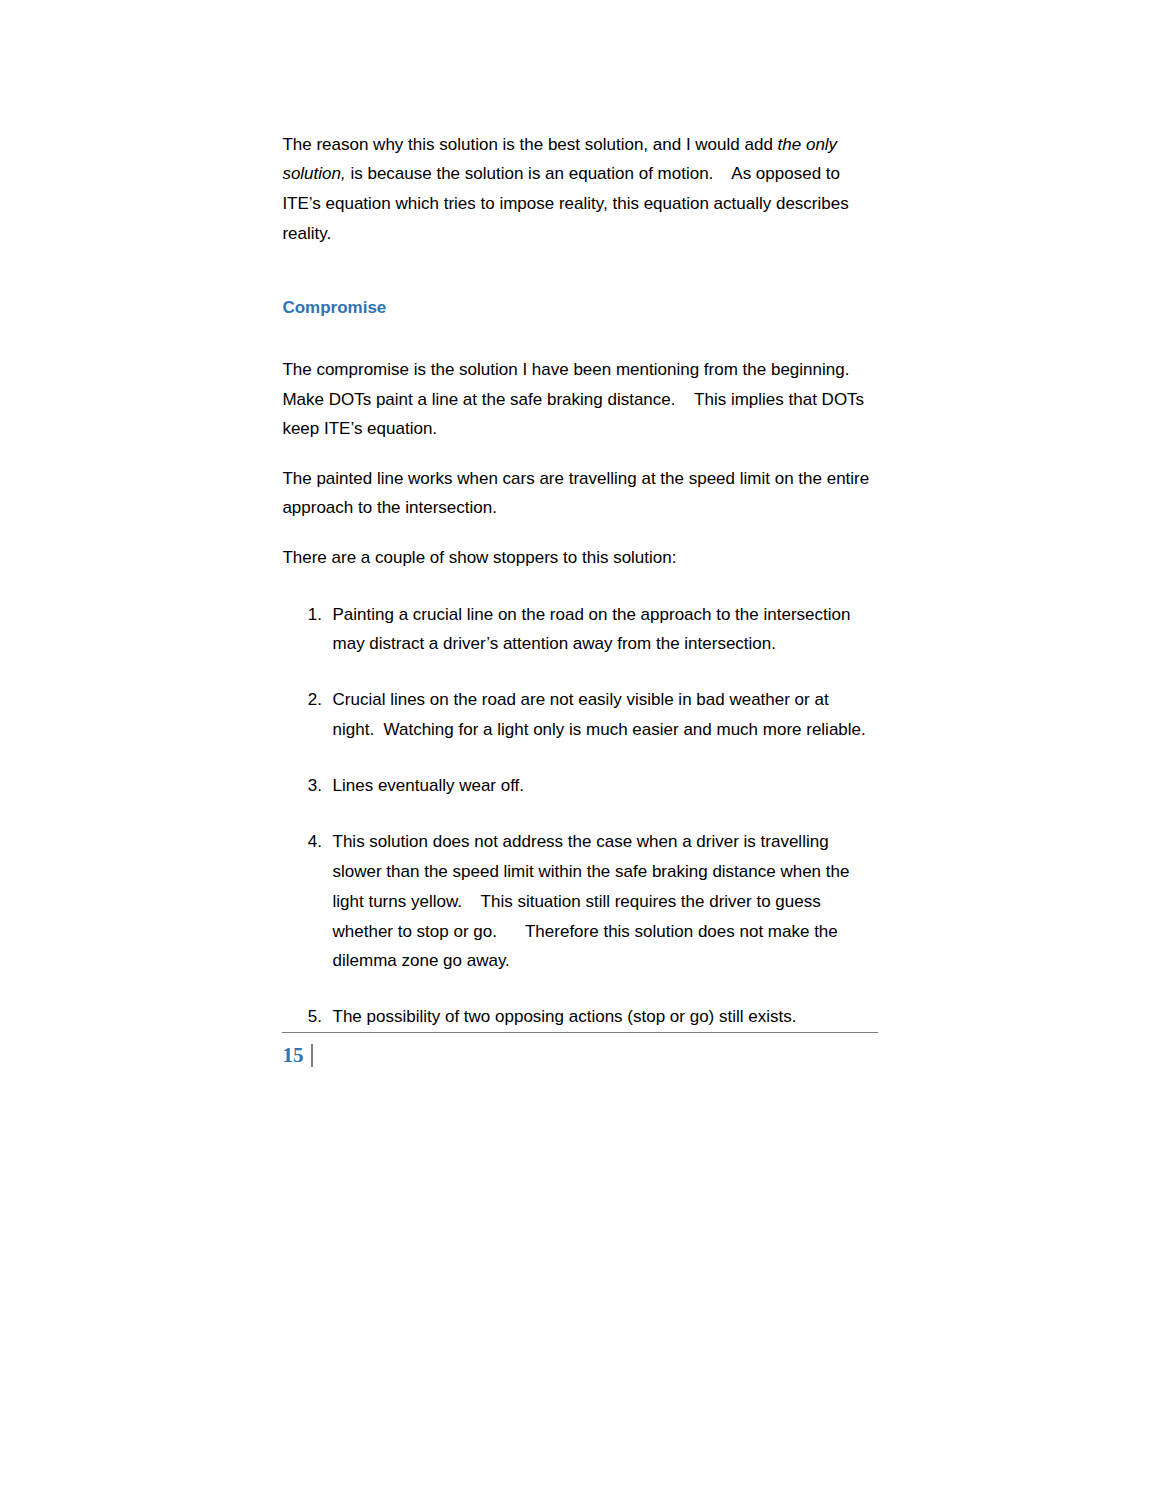The reason why this solution is the best solution, and I would add the only solution, is because the solution is an equation of motion. As opposed to ITE’s equation which tries to impose reality, this equation actually describes reality.
Compromise
The compromise is the solution I have been mentioning from the beginning. Make DOTs paint a line at the safe braking distance. This implies that DOTs keep ITE’s equation.
The painted line works when cars are travelling at the speed limit on the entire approach to the intersection.
There are a couple of show stoppers to this solution:
Painting a crucial line on the road on the approach to the intersection may distract a driver’s attention away from the intersection.
Crucial lines on the road are not easily visible in bad weather or at night. Watching for a light only is much easier and much more reliable.
Lines eventually wear off.
This solution does not address the case when a driver is travelling slower than the speed limit within the safe braking distance when the light turns yellow. This situation still requires the driver to guess whether to stop or go. Therefore this solution does not make the dilemma zone go away.
The possibility of two opposing actions (stop or go) still exists.
15